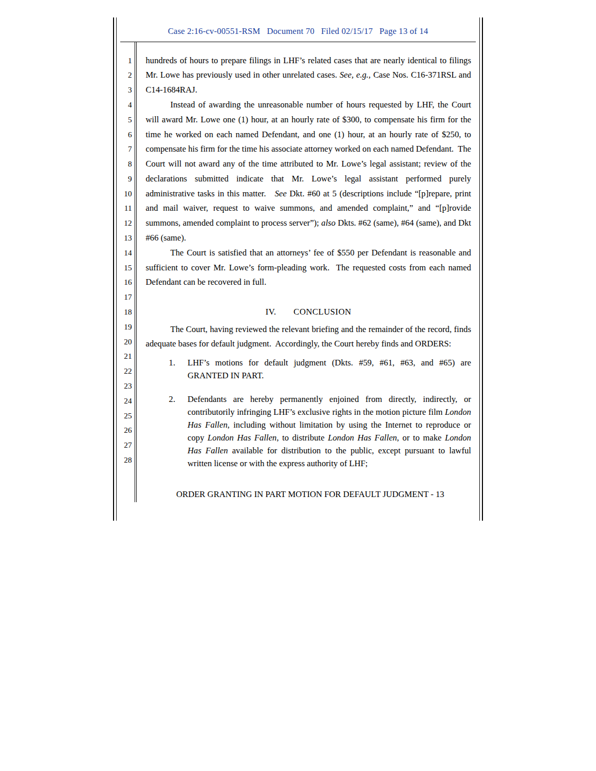Case 2:16-cv-00551-RSM Document 70 Filed 02/15/17 Page 13 of 14
1
2
3
4
5
6
7
8
9
10
11
12
13
14
15
16
17
18
19
20
21
22
23
24
25
26
27
28
hundreds of hours to prepare filings in LHF’s related cases that are nearly identical to filings Mr. Lowe has previously used in other unrelated cases. See, e.g., Case Nos. C16-371RSL and C14-1684RAJ.
Instead of awarding the unreasonable number of hours requested by LHF, the Court will award Mr. Lowe one (1) hour, at an hourly rate of $300, to compensate his firm for the time he worked on each named Defendant, and one (1) hour, at an hourly rate of $250, to compensate his firm for the time his associate attorney worked on each named Defendant. The Court will not award any of the time attributed to Mr. Lowe’s legal assistant; review of the declarations submitted indicate that Mr. Lowe’s legal assistant performed purely administrative tasks in this matter. See Dkt. #60 at 5 (descriptions include “[p]repare, print and mail waiver, request to waive summons, and amended complaint,” and “[p]rovide summons, amended complaint to process server”); also Dkts. #62 (same), #64 (same), and Dkt #66 (same).
The Court is satisfied that an attorneys’ fee of $550 per Defendant is reasonable and sufficient to cover Mr. Lowe’s form-pleading work. The requested costs from each named Defendant can be recovered in full.
IV. CONCLUSION
The Court, having reviewed the relevant briefing and the remainder of the record, finds adequate bases for default judgment. Accordingly, the Court hereby finds and ORDERS:
1. LHF’s motions for default judgment (Dkts. #59, #61, #63, and #65) are GRANTED IN PART.
2. Defendants are hereby permanently enjoined from directly, indirectly, or contributorily infringing LHF’s exclusive rights in the motion picture film London Has Fallen, including without limitation by using the Internet to reproduce or copy London Has Fallen, to distribute London Has Fallen, or to make London Has Fallen available for distribution to the public, except pursuant to lawful written license or with the express authority of LHF;
ORDER GRANTING IN PART MOTION FOR DEFAULT JUDGMENT - 13